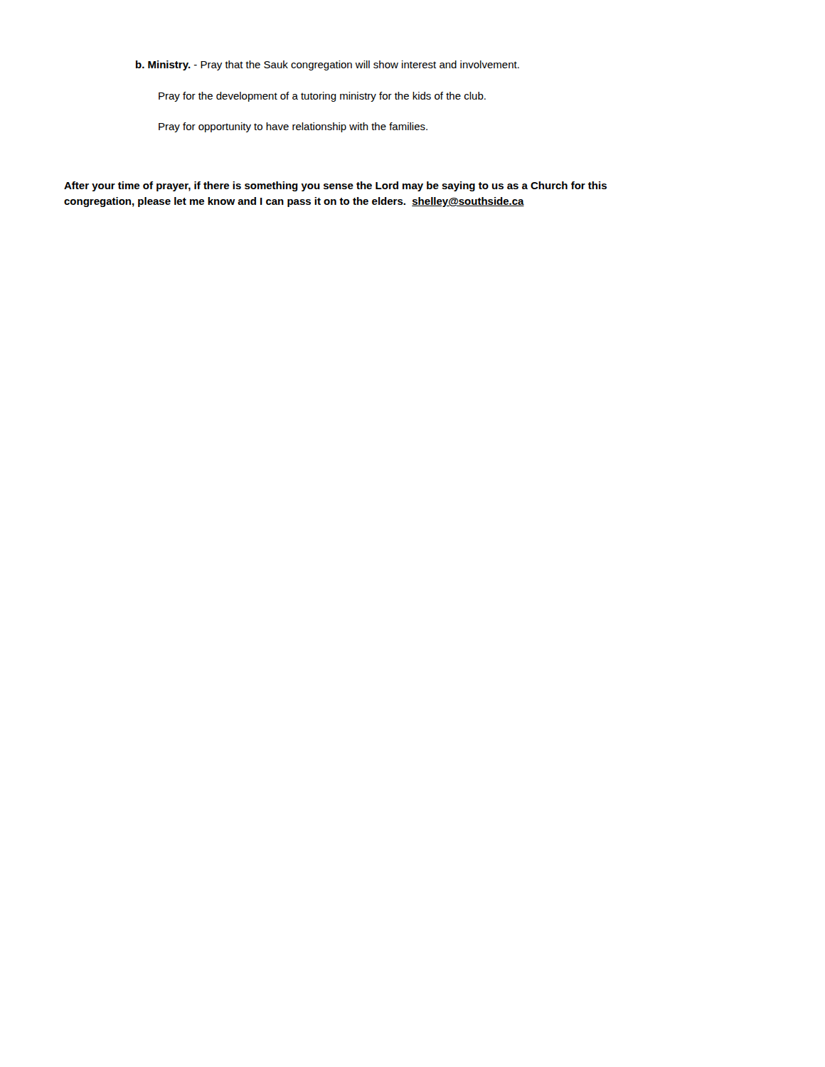b. Ministry. - Pray that the Sauk congregation will show interest and involvement.
Pray for the development of a tutoring ministry for the kids of the club.
Pray for opportunity to have relationship with the families.
After your time of prayer, if there is something you sense the Lord may be saying to us as a Church for this congregation, please let me know and I can pass it on to the elders. shelley@southside.ca